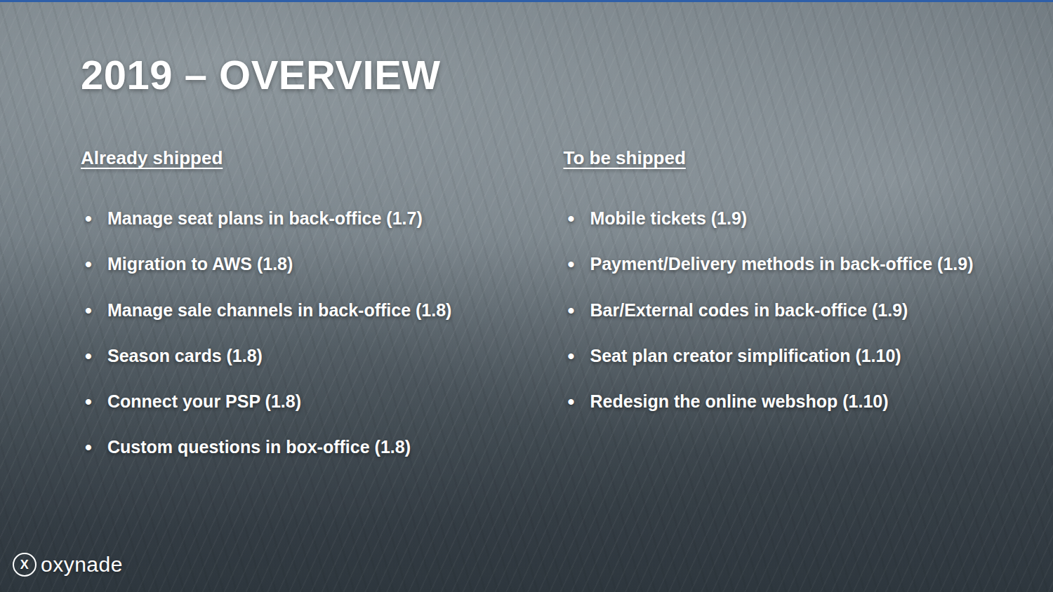2019 – OVERVIEW
Already shipped
Manage seat plans in back-office (1.7)
Migration to AWS (1.8)
Manage sale channels in back-office (1.8)
Season cards (1.8)
Connect your PSP (1.8)
Custom questions in box-office (1.8)
To be shipped
Mobile tickets (1.9)
Payment/Delivery methods in back-office (1.9)
Bar/External codes in back-office (1.9)
Seat plan creator simplification (1.10)
Redesign the online webshop (1.10)
Xoxynade